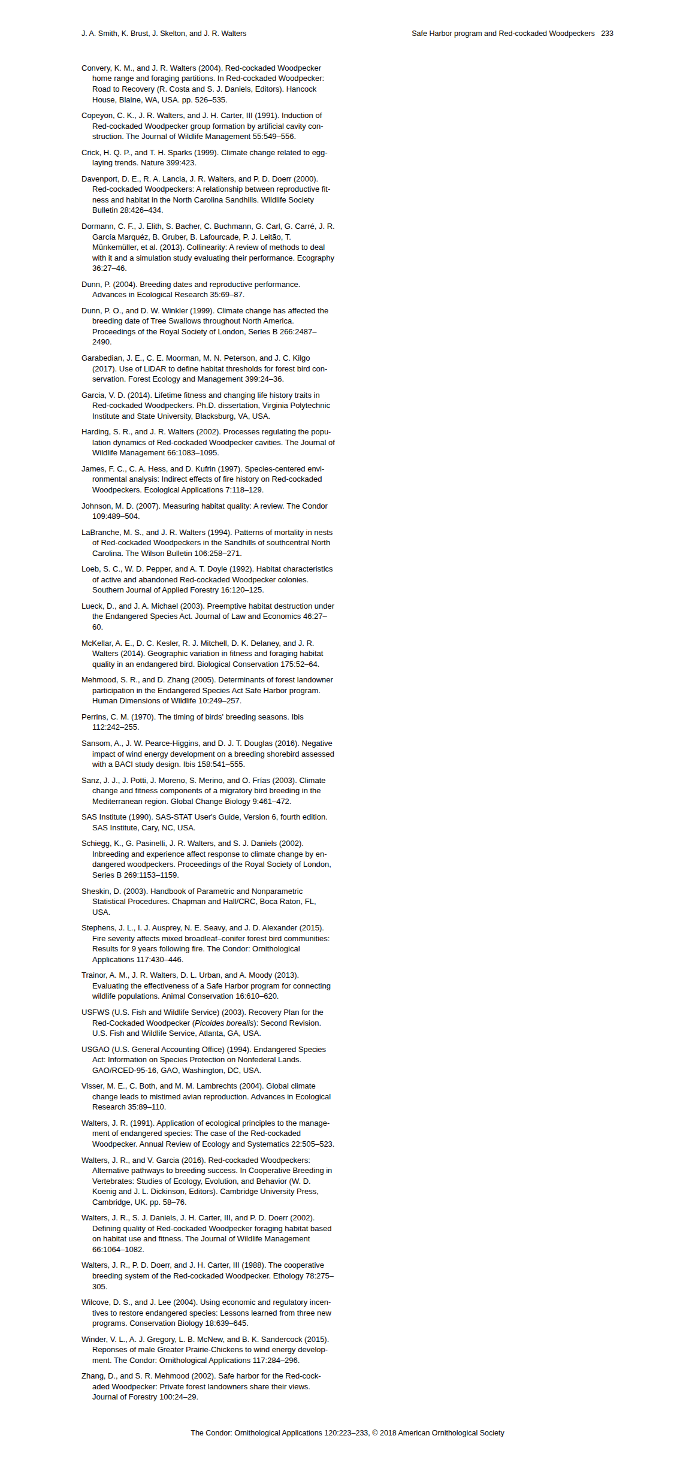J. A. Smith, K. Brust, J. Skelton, and J. R. Walters Safe Harbor program and Red-cockaded Woodpeckers 233
Convery, K. M., and J. R. Walters (2004). Red-cockaded Woodpecker home range and foraging partitions. In Red-cockaded Woodpecker: Road to Recovery (R. Costa and S. J. Daniels, Editors). Hancock House, Blaine, WA, USA. pp. 526–535.
Copeyon, C. K., J. R. Walters, and J. H. Carter, III (1991). Induction of Red-cockaded Woodpecker group formation by artificial cavity construction. The Journal of Wildlife Management 55:549–556.
Crick, H. Q. P., and T. H. Sparks (1999). Climate change related to egg-laying trends. Nature 399:423.
Davenport, D. E., R. A. Lancia, J. R. Walters, and P. D. Doerr (2000). Red-cockaded Woodpeckers: A relationship between reproductive fitness and habitat in the North Carolina Sandhills. Wildlife Society Bulletin 28:426–434.
Dormann, C. F., J. Elith, S. Bacher, C. Buchmann, G. Carl, G. Carré, J. R. García Marquéz, B. Gruber, B. Lafourcade, P. J. Leitão, T. Münkemüller, et al. (2013). Collinearity: A review of methods to deal with it and a simulation study evaluating their performance. Ecography 36:27–46.
Dunn, P. (2004). Breeding dates and reproductive performance. Advances in Ecological Research 35:69–87.
Dunn, P. O., and D. W. Winkler (1999). Climate change has affected the breeding date of Tree Swallows throughout North America. Proceedings of the Royal Society of London, Series B 266:2487–2490.
Garabedian, J. E., C. E. Moorman, M. N. Peterson, and J. C. Kilgo (2017). Use of LiDAR to define habitat thresholds for forest bird conservation. Forest Ecology and Management 399:24–36.
Garcia, V. D. (2014). Lifetime fitness and changing life history traits in Red-cockaded Woodpeckers. Ph.D. dissertation, Virginia Polytechnic Institute and State University, Blacksburg, VA, USA.
Harding, S. R., and J. R. Walters (2002). Processes regulating the population dynamics of Red-cockaded Woodpecker cavities. The Journal of Wildlife Management 66:1083–1095.
James, F. C., C. A. Hess, and D. Kufrin (1997). Species-centered environmental analysis: Indirect effects of fire history on Red-cockaded Woodpeckers. Ecological Applications 7:118–129.
Johnson, M. D. (2007). Measuring habitat quality: A review. The Condor 109:489–504.
LaBranche, M. S., and J. R. Walters (1994). Patterns of mortality in nests of Red-cockaded Woodpeckers in the Sandhills of southcentral North Carolina. The Wilson Bulletin 106:258–271.
Loeb, S. C., W. D. Pepper, and A. T. Doyle (1992). Habitat characteristics of active and abandoned Red-cockaded Woodpecker colonies. Southern Journal of Applied Forestry 16:120–125.
Lueck, D., and J. A. Michael (2003). Preemptive habitat destruction under the Endangered Species Act. Journal of Law and Economics 46:27–60.
McKellar, A. E., D. C. Kesler, R. J. Mitchell, D. K. Delaney, and J. R. Walters (2014). Geographic variation in fitness and foraging habitat quality in an endangered bird. Biological Conservation 175:52–64.
Mehmood, S. R., and D. Zhang (2005). Determinants of forest landowner participation in the Endangered Species Act Safe Harbor program. Human Dimensions of Wildlife 10:249–257.
Perrins, C. M. (1970). The timing of birds' breeding seasons. Ibis 112:242–255.
Sansom, A., J. W. Pearce-Higgins, and D. J. T. Douglas (2016). Negative impact of wind energy development on a breeding shorebird assessed with a BACI study design. Ibis 158:541–555.
Sanz, J. J., J. Potti, J. Moreno, S. Merino, and O. Frías (2003). Climate change and fitness components of a migratory bird breeding in the Mediterranean region. Global Change Biology 9:461–472.
SAS Institute (1990). SAS-STAT User's Guide, Version 6, fourth edition. SAS Institute, Cary, NC, USA.
Schiegg, K., G. Pasinelli, J. R. Walters, and S. J. Daniels (2002). Inbreeding and experience affect response to climate change by endangered woodpeckers. Proceedings of the Royal Society of London, Series B 269:1153–1159.
Sheskin, D. (2003). Handbook of Parametric and Nonparametric Statistical Procedures. Chapman and Hall/CRC, Boca Raton, FL, USA.
Stephens, J. L., I. J. Ausprey, N. E. Seavy, and J. D. Alexander (2015). Fire severity affects mixed broadleaf–conifer forest bird communities: Results for 9 years following fire. The Condor: Ornithological Applications 117:430–446.
Trainor, A. M., J. R. Walters, D. L. Urban, and A. Moody (2013). Evaluating the effectiveness of a Safe Harbor program for connecting wildlife populations. Animal Conservation 16:610–620.
USFWS (U.S. Fish and Wildlife Service) (2003). Recovery Plan for the Red-Cockaded Woodpecker (Picoides borealis): Second Revision. U.S. Fish and Wildlife Service, Atlanta, GA, USA.
USGAO (U.S. General Accounting Office) (1994). Endangered Species Act: Information on Species Protection on Nonfederal Lands. GAO/RCED-95-16, GAO, Washington, DC, USA.
Visser, M. E., C. Both, and M. M. Lambrechts (2004). Global climate change leads to mistimed avian reproduction. Advances in Ecological Research 35:89–110.
Walters, J. R. (1991). Application of ecological principles to the management of endangered species: The case of the Red-cockaded Woodpecker. Annual Review of Ecology and Systematics 22:505–523.
Walters, J. R., and V. Garcia (2016). Red-cockaded Woodpeckers: Alternative pathways to breeding success. In Cooperative Breeding in Vertebrates: Studies of Ecology, Evolution, and Behavior (W. D. Koenig and J. L. Dickinson, Editors). Cambridge University Press, Cambridge, UK. pp. 58–76.
Walters, J. R., S. J. Daniels, J. H. Carter, III, and P. D. Doerr (2002). Defining quality of Red-cockaded Woodpecker foraging habitat based on habitat use and fitness. The Journal of Wildlife Management 66:1064–1082.
Walters, J. R., P. D. Doerr, and J. H. Carter, III (1988). The cooperative breeding system of the Red-cockaded Woodpecker. Ethology 78:275–305.
Wilcove, D. S., and J. Lee (2004). Using economic and regulatory incentives to restore endangered species: Lessons learned from three new programs. Conservation Biology 18:639–645.
Winder, V. L., A. J. Gregory, L. B. McNew, and B. K. Sandercock (2015). Reponses of male Greater Prairie-Chickens to wind energy development. The Condor: Ornithological Applications 117:284–296.
Zhang, D., and S. R. Mehmood (2002). Safe harbor for the Red-cockaded Woodpecker: Private forest landowners share their views. Journal of Forestry 100:24–29.
The Condor: Ornithological Applications 120:223–233, © 2018 American Ornithological Society